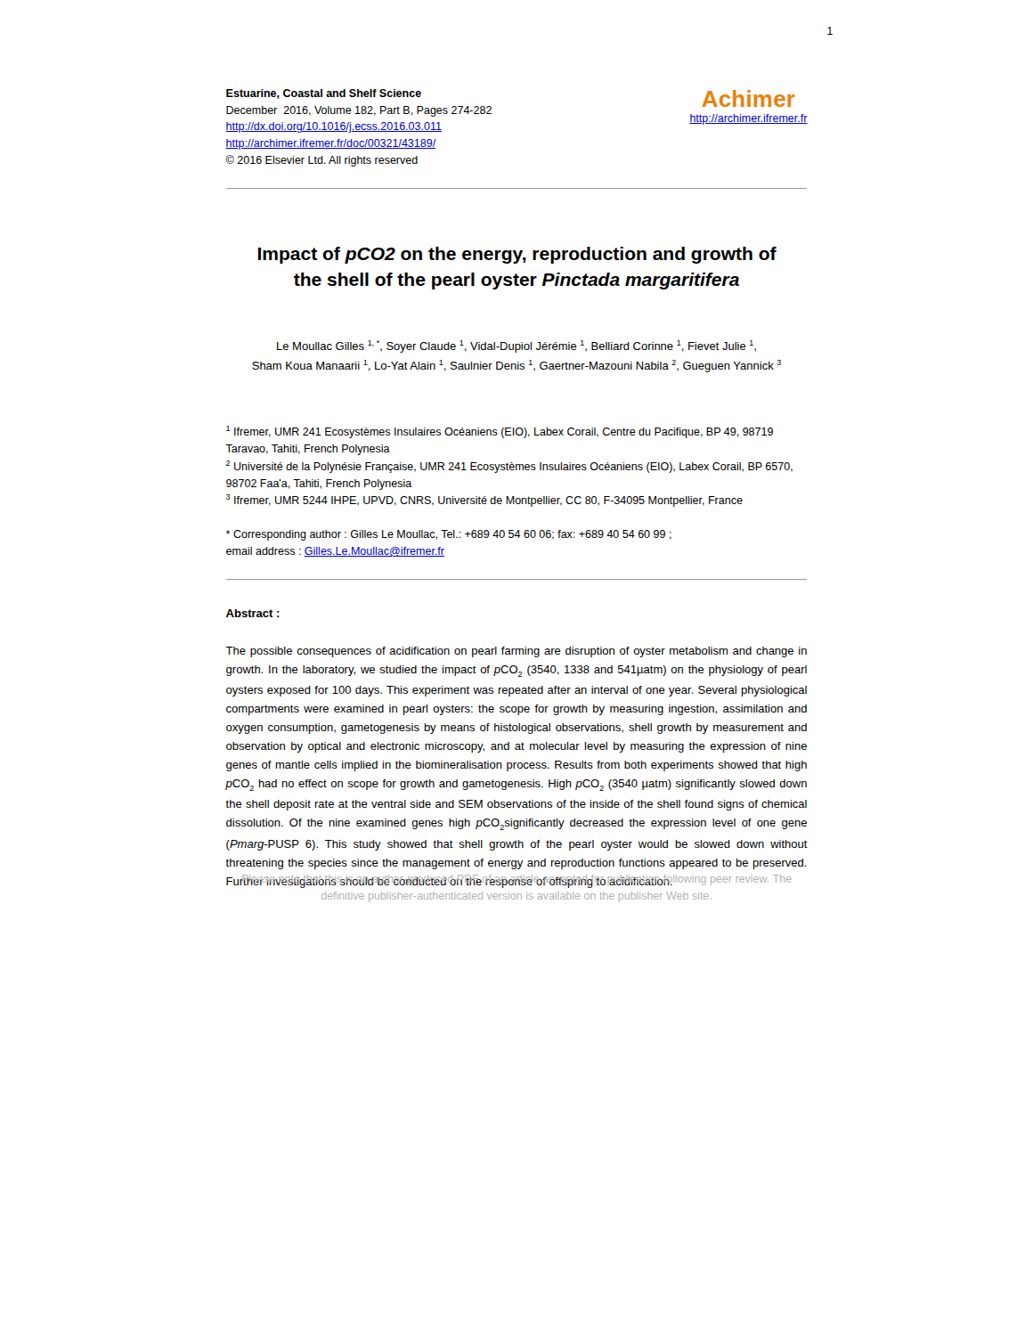1
Estuarine, Coastal and Shelf Science
December 2016, Volume 182, Part B, Pages 274-282
http://dx.doi.org/10.1016/j.ecss.2016.03.011
http://archimer.ifremer.fr/doc/00321/43189/
© 2016 Elsevier Ltd. All rights reserved
Achimer
http://archimer.ifremer.fr
Impact of pCO2 on the energy, reproduction and growth of
the shell of the pearl oyster Pinctada margaritifera
Le Moullac Gilles 1, *, Soyer Claude 1, Vidal-Dupiol Jérémie 1, Belliard Corinne 1, Fievet Julie 1,
Sham Koua Manaarii 1, Lo-Yat Alain 1, Saulnier Denis 1, Gaertner-Mazouni Nabila 2, Gueguen Yannick 3
1 Ifremer, UMR 241 Ecosystèmes Insulaires Océaniens (EIO), Labex Corail, Centre du Pacifique, BP 49, 98719 Taravao, Tahiti, French Polynesia
2 Université de la Polynésie Française, UMR 241 Ecosystèmes Insulaires Océaniens (EIO), Labex Corail, BP 6570, 98702 Faa'a, Tahiti, French Polynesia
3 Ifremer, UMR 5244 IHPE, UPVD, CNRS, Université de Montpellier, CC 80, F-34095 Montpellier, France
* Corresponding author : Gilles Le Moullac, Tel.: +689 40 54 60 06; fax: +689 40 54 60 99 ;
email address : Gilles.Le.Moullac@ifremer.fr
Abstract :
The possible consequences of acidification on pearl farming are disruption of oyster metabolism and change in growth. In the laboratory, we studied the impact of p CO2 (3540, 1338 and 541µatm) on the physiology of pearl oysters exposed for 100 days. This experiment was repeated after an interval of one year. Several physiological compartments were examined in pearl oysters: the scope for growth by measuring ingestion, assimilation and oxygen consumption, gametogenesis by means of histological observations, shell growth by measurement and observation by optical and electronic microscopy, and at molecular level by measuring the expression of nine genes of mantle cells implied in the biomineralisation process. Results from both experiments showed that high p CO2 had no effect on scope for growth and gametogenesis. High p CO2 (3540 µatm) significantly slowed down the shell deposit rate at the ventral side and SEM observations of the inside of the shell found signs of chemical dissolution. Of the nine examined genes high p CO2significantly decreased the expression level of one gene (Pmarg-PUSP 6). This study showed that shell growth of the pearl oyster would be slowed down without threatening the species since the management of energy and reproduction functions appeared to be preserved. Further investigations should be conducted on the response of offspring to acidification.
Please note that this is an author-produced PDF of an article accepted for publication following peer review. The definitive publisher-authenticated version is available on the publisher Web site.